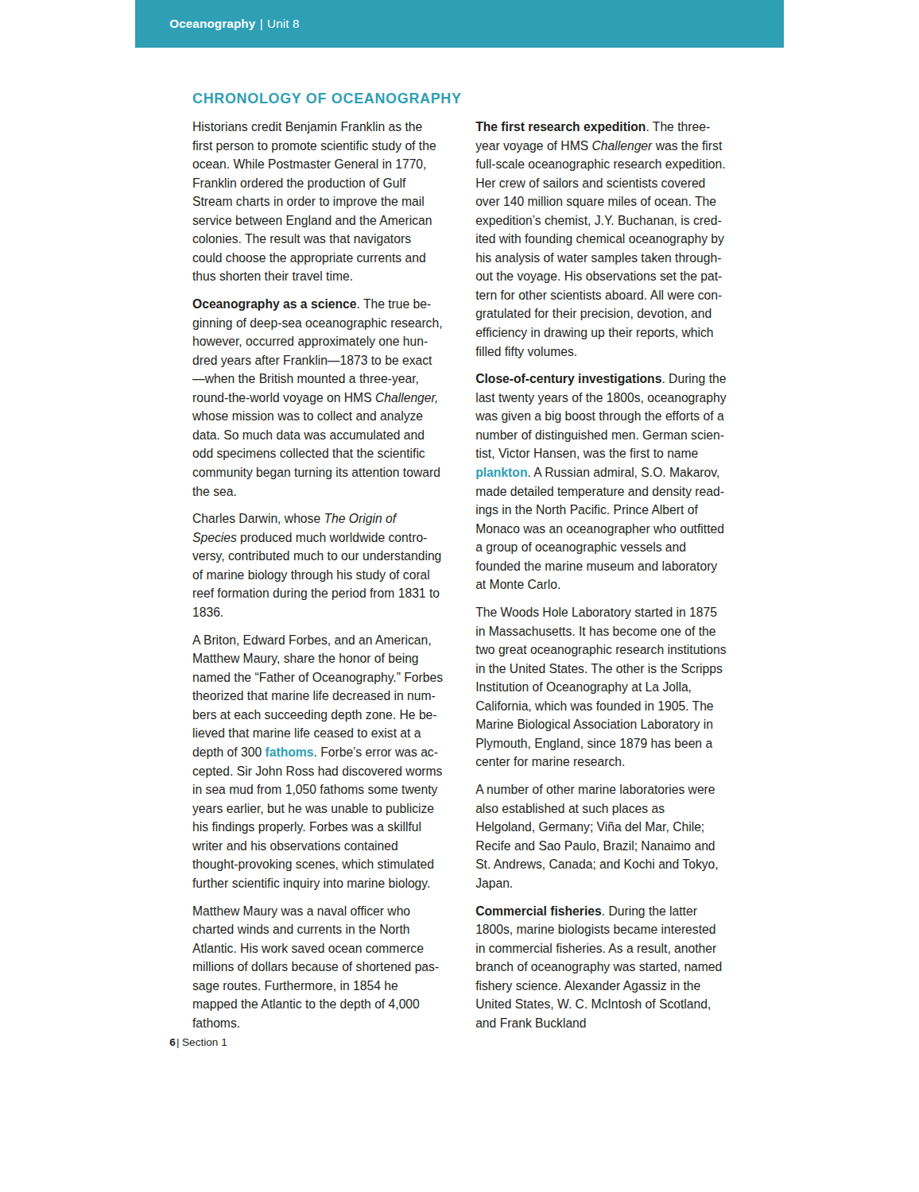Oceanography|Unit 8
Chronology of Oceanography
Historians credit Benjamin Franklin as the first person to promote scientific study of the ocean. While Postmaster General in 1770, Franklin ordered the production of Gulf Stream charts in order to improve the mail service between England and the American colonies. The result was that navigators could choose the appropriate currents and thus shorten their travel time.
Oceanography as a science. The true beginning of deep-sea oceanographic research, however, occurred approximately one hundred years after Franklin—1873 to be exact—when the British mounted a three-year, round-the-world voyage on HMS Challenger, whose mission was to collect and analyze data. So much data was accumulated and odd specimens collected that the scientific community began turning its attention toward the sea.
Charles Darwin, whose The Origin of Species produced much worldwide controversy, contributed much to our understanding of marine biology through his study of coral reef formation during the period from 1831 to 1836.
A Briton, Edward Forbes, and an American, Matthew Maury, share the honor of being named the “Father of Oceanography.” Forbes theorized that marine life decreased in numbers at each succeeding depth zone. He believed that marine life ceased to exist at a depth of 300 fathoms. Forbe’s error was accepted. Sir John Ross had discovered worms in sea mud from 1,050 fathoms some twenty years earlier, but he was unable to publicize his findings properly. Forbes was a skillful writer and his observations contained thought-provoking scenes, which stimulated further scientific inquiry into marine biology.
Matthew Maury was a naval officer who charted winds and currents in the North Atlantic. His work saved ocean commerce millions of dollars because of shortened passage routes. Furthermore, in 1854 he mapped the Atlantic to the depth of 4,000 fathoms.
The first research expedition. The three-year voyage of HMS Challenger was the first full-scale oceanographic research expedition. Her crew of sailors and scientists covered over 140 million square miles of ocean. The expedition’s chemist, J.Y. Buchanan, is credited with founding chemical oceanography by his analysis of water samples taken throughout the voyage. His observations set the pattern for other scientists aboard. All were congratulated for their precision, devotion, and efficiency in drawing up their reports, which filled fifty volumes.
Close-of-century investigations. During the last twenty years of the 1800s, oceanography was given a big boost through the efforts of a number of distinguished men. German scientist, Victor Hansen, was the first to name plankton. A Russian admiral, S.O. Makarov, made detailed temperature and density readings in the North Pacific. Prince Albert of Monaco was an oceanographer who outfitted a group of oceanographic vessels and founded the marine museum and laboratory at Monte Carlo.
The Woods Hole Laboratory started in 1875 in Massachusetts. It has become one of the two great oceanographic research institutions in the United States. The other is the Scripps Institution of Oceanography at La Jolla, California, which was founded in 1905. The Marine Biological Association Laboratory in Plymouth, England, since 1879 has been a center for marine research.
A number of other marine laboratories were also established at such places as Helgoland, Germany; Viña del Mar, Chile; Recife and Sao Paulo, Brazil; Nanaimo and St. Andrews, Canada; and Kochi and Tokyo, Japan.
Commercial fisheries. During the latter 1800s, marine biologists became interested in commercial fisheries. As a result, another branch of oceanography was started, named fishery science. Alexander Agassiz in the United States, W. C. McIntosh of Scotland, and Frank Buckland
6|Section 1